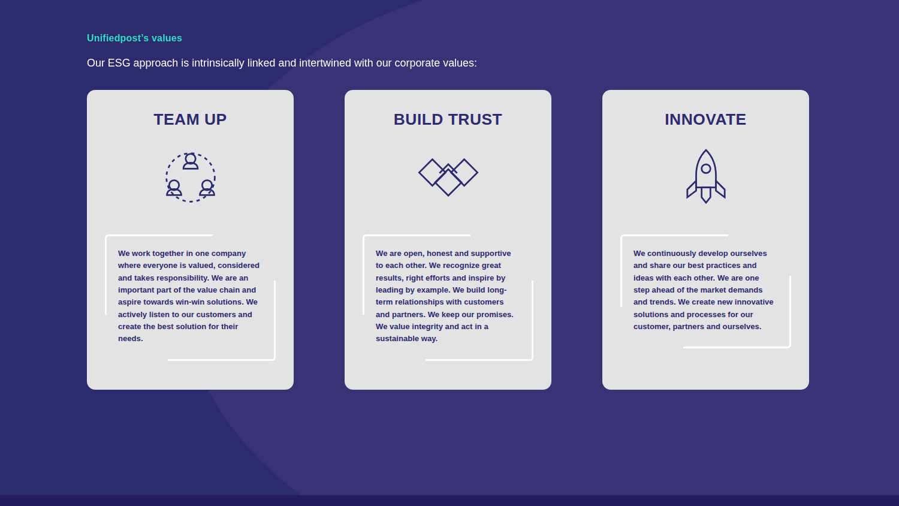Unifiedpost’s values
Our ESG approach is intrinsically linked and intertwined with our corporate values:
TEAM UP
We work together in one company where everyone is valued, considered and takes responsibility. We are an important part of the value chain and aspire towards win-win solutions. We actively listen to our customers and create the best solution for their needs.
BUILD TRUST
We are open, honest and supportive to each other. We recognize great results, right efforts and inspire by leading by example. We build long-term relationships with customers and partners. We keep our promises. We value integrity and act in a sustainable way.
INNOVATE
We continuously develop ourselves and share our best practices and ideas with each other. We are one step ahead of the market demands and trends. We create new innovative solutions and processes for our customer, partners and ourselves.